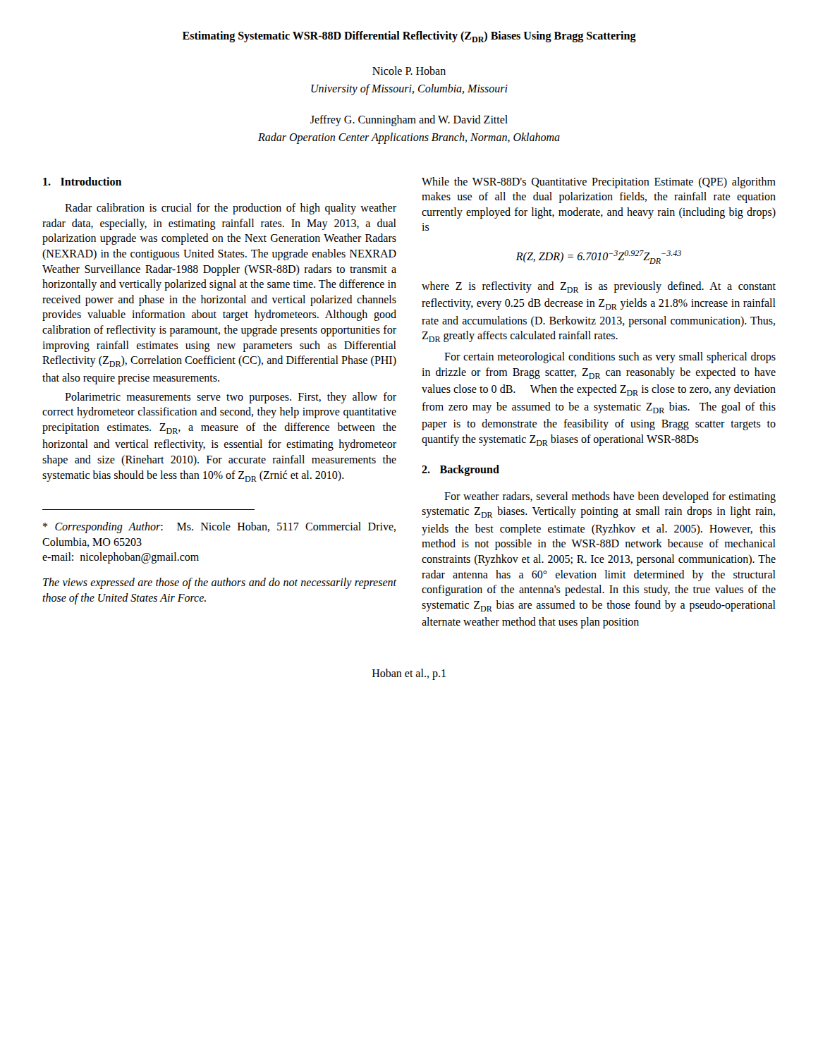Estimating Systematic WSR-88D Differential Reflectivity (ZDR) Biases Using Bragg Scattering
Nicole P. Hoban
University of Missouri, Columbia, Missouri
Jeffrey G. Cunningham and W. David Zittel
Radar Operation Center Applications Branch, Norman, Oklahoma
1. Introduction
Radar calibration is crucial for the production of high quality weather radar data, especially, in estimating rainfall rates. In May 2013, a dual polarization upgrade was completed on the Next Generation Weather Radars (NEXRAD) in the contiguous United States. The upgrade enables NEXRAD Weather Surveillance Radar-1988 Doppler (WSR-88D) radars to transmit a horizontally and vertically polarized signal at the same time. The difference in received power and phase in the horizontal and vertical polarized channels provides valuable information about target hydrometeors. Although good calibration of reflectivity is paramount, the upgrade presents opportunities for improving rainfall estimates using new parameters such as Differential Reflectivity (ZDR), Correlation Coefficient (CC), and Differential Phase (PHI) that also require precise measurements.
Polarimetric measurements serve two purposes. First, they allow for correct hydrometeor classification and second, they help improve quantitative precipitation estimates. ZDR, a measure of the difference between the horizontal and vertical reflectivity, is essential for estimating hydrometeor shape and size (Rinehart 2010). For accurate rainfall measurements the systematic bias should be less than 10% of ZDR (Zrnić et al. 2010).
* Corresponding Author: Ms. Nicole Hoban, 5117 Commercial Drive, Columbia, MO 65203
e-mail: nicolephoban@gmail.com
The views expressed are those of the authors and do not necessarily represent those of the United States Air Force.
While the WSR-88D's Quantitative Precipitation Estimate (QPE) algorithm makes use of all the dual polarization fields, the rainfall rate equation currently employed for light, moderate, and heavy rain (including big drops) is
R(Z, ZDR) = 6.7010−3Z0.927ZDR−3.43
where Z is reflectivity and ZDR is as previously defined. At a constant reflectivity, every 0.25 dB decrease in ZDR yields a 21.8% increase in rainfall rate and accumulations (D. Berkowitz 2013, personal communication). Thus, ZDR greatly affects calculated rainfall rates.
For certain meteorological conditions such as very small spherical drops in drizzle or from Bragg scatter, ZDR can reasonably be expected to have values close to 0 dB. When the expected ZDR is close to zero, any deviation from zero may be assumed to be a systematic ZDR bias. The goal of this paper is to demonstrate the feasibility of using Bragg scatter targets to quantify the systematic ZDR biases of operational WSR-88Ds
2. Background
For weather radars, several methods have been developed for estimating systematic ZDR biases. Vertically pointing at small rain drops in light rain, yields the best complete estimate (Ryzhkov et al. 2005). However, this method is not possible in the WSR-88D network because of mechanical constraints (Ryzhkov et al. 2005; R. Ice 2013, personal communication). The radar antenna has a 60° elevation limit determined by the structural configuration of the antenna's pedestal. In this study, the true values of the systematic ZDR bias are assumed to be those found by a pseudo-operational alternate weather method that uses plan position
Hoban et al., p.1